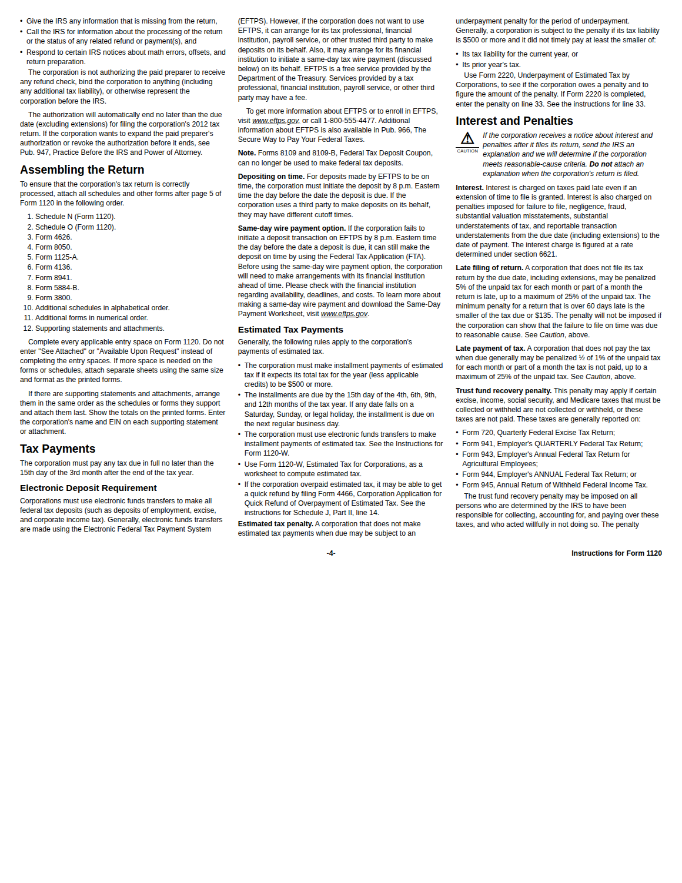Give the IRS any information that is missing from the return,
Call the IRS for information about the processing of the return or the status of any related refund or payment(s), and
Respond to certain IRS notices about math errors, offsets, and return preparation.
The corporation is not authorizing the paid preparer to receive any refund check, bind the corporation to anything (including any additional tax liability), or otherwise represent the corporation before the IRS.
The authorization will automatically end no later than the due date (excluding extensions) for filing the corporation's 2012 tax return. If the corporation wants to expand the paid preparer's authorization or revoke the authorization before it ends, see Pub. 947, Practice Before the IRS and Power of Attorney.
Assembling the Return
To ensure that the corporation's tax return is correctly processed, attach all schedules and other forms after page 5 of Form 1120 in the following order.
Schedule N (Form 1120).
Schedule O (Form 1120).
Form 4626.
Form 8050.
Form 1125-A.
Form 4136.
Form 8941.
Form 5884-B.
Form 3800.
Additional schedules in alphabetical order.
Additional forms in numerical order.
Supporting statements and attachments.
Complete every applicable entry space on Form 1120. Do not enter "See Attached" or "Available Upon Request" instead of completing the entry spaces. If more space is needed on the forms or schedules, attach separate sheets using the same size and format as the printed forms.
If there are supporting statements and attachments, arrange them in the same order as the schedules or forms they support and attach them last. Show the totals on the printed forms. Enter the corporation's name and EIN on each supporting statement or attachment.
Tax Payments
The corporation must pay any tax due in full no later than the 15th day of the 3rd month after the end of the tax year.
Electronic Deposit Requirement
Corporations must use electronic funds transfers to make all federal tax deposits (such as deposits of employment, excise, and corporate income tax). Generally, electronic funds transfers are made using the Electronic Federal Tax Payment System (EFTPS). However, if the corporation does not want to use EFTPS, it can arrange for its tax professional, financial institution, payroll service, or other trusted third party to make deposits on its behalf. Also, it may arrange for its financial institution to initiate a same-day tax wire payment (discussed below) on its behalf. EFTPS is a free service provided by the Department of the Treasury. Services provided by a tax professional, financial institution, payroll service, or other third party may have a fee.
To get more information about EFTPS or to enroll in EFTPS, visit www.eftps.gov, or call 1-800-555-4477. Additional information about EFTPS is also available in Pub. 966, The Secure Way to Pay Your Federal Taxes.
Note. Forms 8109 and 8109-B, Federal Tax Deposit Coupon, can no longer be used to make federal tax deposits.
Depositing on time. For deposits made by EFTPS to be on time, the corporation must initiate the deposit by 8 p.m. Eastern time the day before the date the deposit is due. If the corporation uses a third party to make deposits on its behalf, they may have different cutoff times.
Same-day wire payment option. If the corporation fails to initiate a deposit transaction on EFTPS by 8 p.m. Eastern time the day before the date a deposit is due, it can still make the deposit on time by using the Federal Tax Application (FTA). Before using the same-day wire payment option, the corporation will need to make arrangements with its financial institution ahead of time. Please check with the financial institution regarding availability, deadlines, and costs. To learn more about making a same-day wire payment and download the Same-Day Payment Worksheet, visit www.eftps.gov.
Estimated Tax Payments
Generally, the following rules apply to the corporation's payments of estimated tax.
The corporation must make installment payments of estimated tax if it expects its total tax for the year (less applicable credits) to be $500 or more.
The installments are due by the 15th day of the 4th, 6th, 9th, and 12th months of the tax year. If any date falls on a Saturday, Sunday, or legal holiday, the installment is due on the next regular business day.
The corporation must use electronic funds transfers to make installment payments of estimated tax. See the Instructions for Form 1120-W.
Use Form 1120-W, Estimated Tax for Corporations, as a worksheet to compute estimated tax.
If the corporation overpaid estimated tax, it may be able to get a quick refund by filing Form 4466, Corporation Application for Quick Refund of Overpayment of Estimated Tax. See the instructions for Schedule J, Part II, line 14.
Estimated tax penalty. A corporation that does not make estimated tax payments when due may be subject to an underpayment penalty for the period of underpayment. Generally, a corporation is subject to the penalty if its tax liability is $500 or more and it did not timely pay at least the smaller of:
Its tax liability for the current year, or
Its prior year's tax.
Use Form 2220, Underpayment of Estimated Tax by Corporations, to see if the corporation owes a penalty and to figure the amount of the penalty. If Form 2220 is completed, enter the penalty on line 33. See the instructions for line 33.
Interest and Penalties
⚠ CAUTION
If the corporation receives a notice about interest and penalties after it files its return, send the IRS an explanation and we will determine if the corporation meets reasonable-cause criteria. Do not attach an explanation when the corporation's return is filed.
Interest. Interest is charged on taxes paid late even if an extension of time to file is granted. Interest is also charged on penalties imposed for failure to file, negligence, fraud, substantial valuation misstatements, substantial understatements of tax, and reportable transaction understatements from the due date (including extensions) to the date of payment. The interest charge is figured at a rate determined under section 6621.
Late filing of return. A corporation that does not file its tax return by the due date, including extensions, may be penalized 5% of the unpaid tax for each month or part of a month the return is late, up to a maximum of 25% of the unpaid tax. The minimum penalty for a return that is over 60 days late is the smaller of the tax due or $135. The penalty will not be imposed if the corporation can show that the failure to file on time was due to reasonable cause. See Caution, above.
Late payment of tax. A corporation that does not pay the tax when due generally may be penalized ½ of 1% of the unpaid tax for each month or part of a month the tax is not paid, up to a maximum of 25% of the unpaid tax. See Caution, above.
Trust fund recovery penalty. This penalty may apply if certain excise, income, social security, and Medicare taxes that must be collected or withheld are not collected or withheld, or these taxes are not paid. These taxes are generally reported on:
Form 720, Quarterly Federal Excise Tax Return;
Form 941, Employer's QUARTERLY Federal Tax Return;
Form 943, Employer's Annual Federal Tax Return for Agricultural Employees;
Form 944, Employer's ANNUAL Federal Tax Return; or
Form 945, Annual Return of Withheld Federal Income Tax.
The trust fund recovery penalty may be imposed on all persons who are determined by the IRS to have been responsible for collecting, accounting for, and paying over these taxes, and who acted willfully in not doing so. The penalty
-4-
Instructions for Form 1120